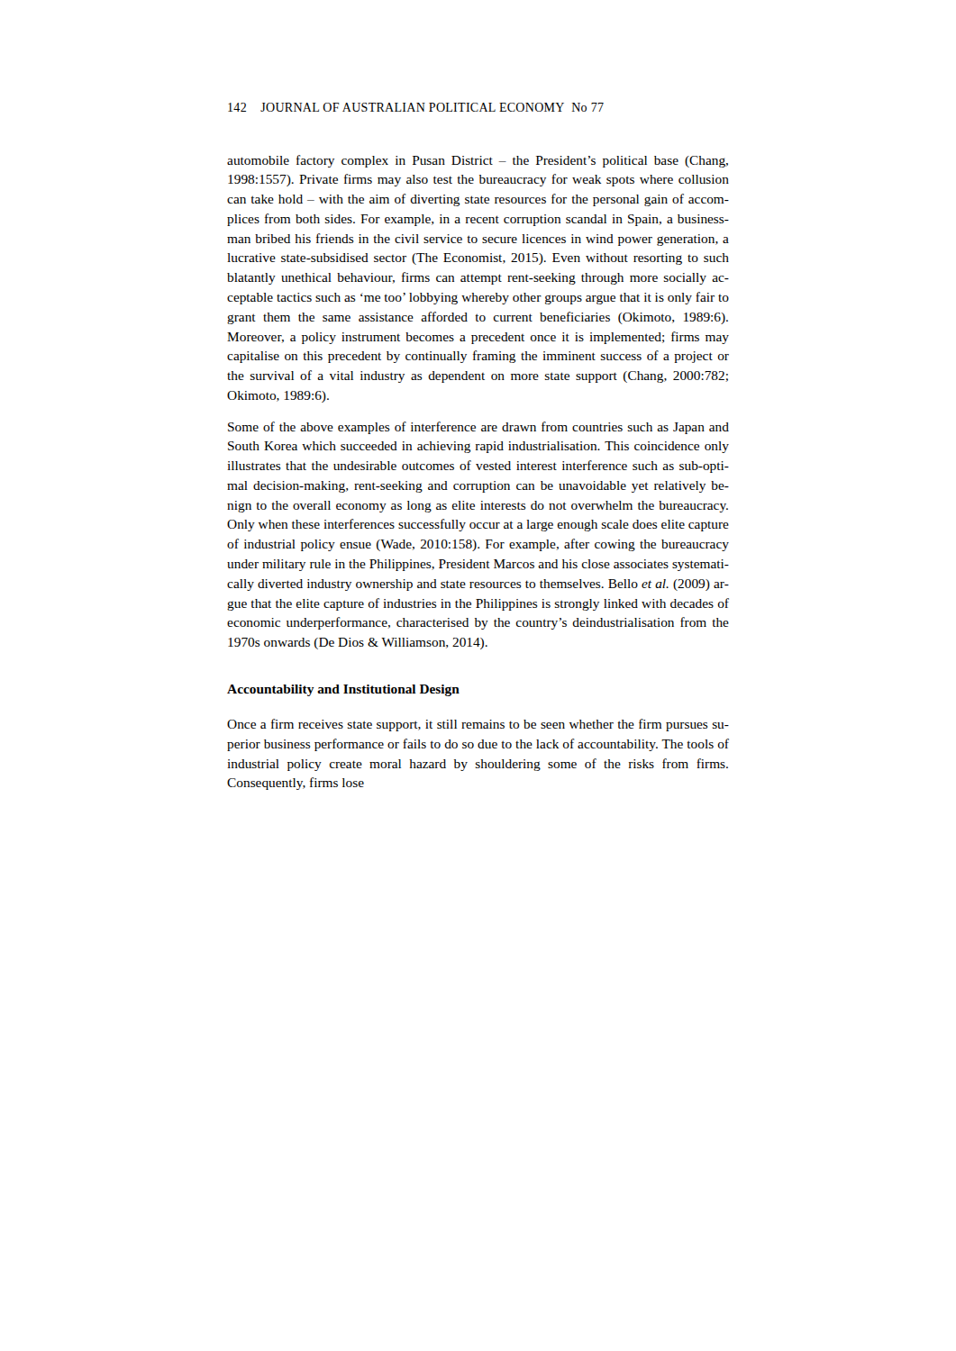142 JOURNAL OF AUSTRALIAN POLITICAL ECONOMY No 77
automobile factory complex in Pusan District – the President’s political base (Chang, 1998:1557). Private firms may also test the bureaucracy for weak spots where collusion can take hold – with the aim of diverting state resources for the personal gain of accomplices from both sides. For example, in a recent corruption scandal in Spain, a businessman bribed his friends in the civil service to secure licences in wind power generation, a lucrative state-subsidised sector (The Economist, 2015). Even without resorting to such blatantly unethical behaviour, firms can attempt rent-seeking through more socially acceptable tactics such as ‘me too’ lobbying whereby other groups argue that it is only fair to grant them the same assistance afforded to current beneficiaries (Okimoto, 1989:6). Moreover, a policy instrument becomes a precedent once it is implemented; firms may capitalise on this precedent by continually framing the imminent success of a project or the survival of a vital industry as dependent on more state support (Chang, 2000:782; Okimoto, 1989:6).
Some of the above examples of interference are drawn from countries such as Japan and South Korea which succeeded in achieving rapid industrialisation. This coincidence only illustrates that the undesirable outcomes of vested interest interference such as sub-optimal decision-making, rent-seeking and corruption can be unavoidable yet relatively benign to the overall economy as long as elite interests do not overwhelm the bureaucracy. Only when these interferences successfully occur at a large enough scale does elite capture of industrial policy ensue (Wade, 2010:158). For example, after cowing the bureaucracy under military rule in the Philippines, President Marcos and his close associates systematically diverted industry ownership and state resources to themselves. Bello et al. (2009) argue that the elite capture of industries in the Philippines is strongly linked with decades of economic underperformance, characterised by the country’s deindustrialisation from the 1970s onwards (De Dios & Williamson, 2014).
Accountability and Institutional Design
Once a firm receives state support, it still remains to be seen whether the firm pursues superior business performance or fails to do so due to the lack of accountability. The tools of industrial policy create moral hazard by shouldering some of the risks from firms. Consequently, firms lose